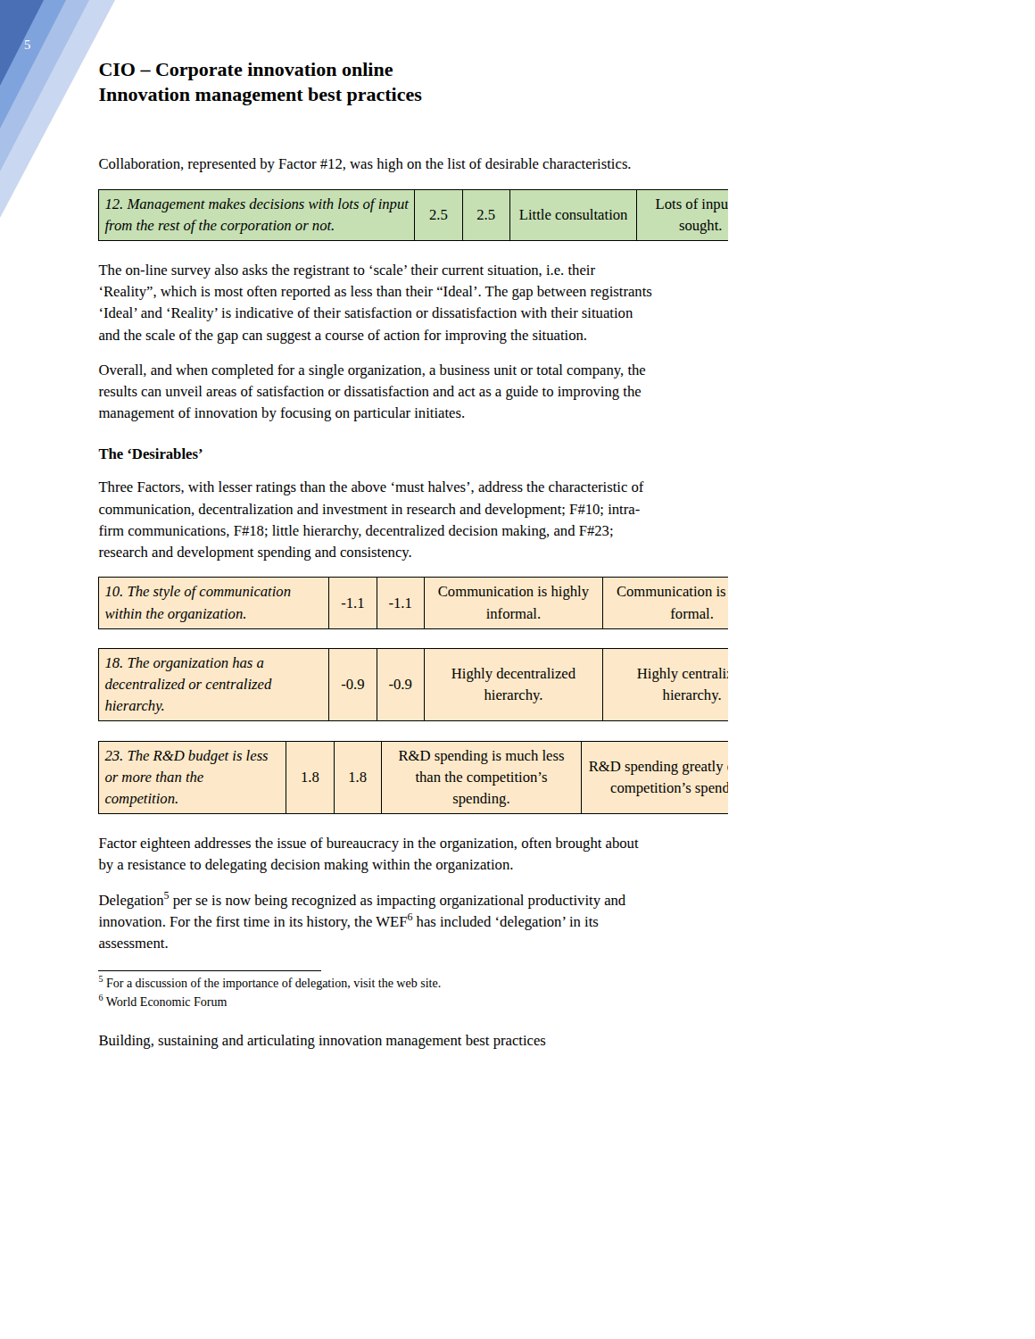5
CIO – Corporate innovation online Innovation management best practices
Collaboration, represented by Factor #12, was high on the list of desirable characteristics.
| 12. Management makes decisions with lots of input from the rest of the corporation or not. | 2.5 | 2.5 | Little consultation | Lots of input is sought. |
The on-line survey also asks the registrant to ‘scale’ their current situation, i.e. their ‘Reality”, which is most often reported as less than their “Ideal’. The gap between registrants ‘Ideal’ and ‘Reality’ is indicative of their satisfaction or dissatisfaction with their situation and the scale of the gap can suggest a course of action for improving the situation.
Overall, and when completed for a single organization, a business unit or total company, the results can unveil areas of satisfaction or dissatisfaction and act as a guide to improving the management of innovation by focusing on particular initiates.
The ‘Desirables’
Three Factors, with lesser ratings than the above ‘must halves’, address the characteristic of communication, decentralization and investment in research and development; F#10; intra-firm communications, F#18; little hierarchy, decentralized decision making, and F#23; research and development spending and consistency.
| 10. The style of communication within the organization. | -1.1 | -1.1 | Communication is highly informal. | Communication is highly formal. |
| 18. The organization has a decentralized or centralized hierarchy. | -0.9 | -0.9 | Highly decentralized hierarchy. | Highly centralized hierarchy. |
| 23. The R&D budget is less or more than the competition. | 1.8 | 1.8 | R&D spending is much less than the competition’s spending. | R&D spending greatly exceeds competition’s spending. |
Factor eighteen addresses the issue of bureaucracy in the organization, often brought about by a resistance to delegating decision making within the organization.
Delegation5 per se is now being recognized as impacting organizational productivity and innovation. For the first time in its history, the WEF6 has included ‘delegation’ in its assessment.
5 For a discussion of the importance of delegation, visit the web site.
6 World Economic Forum
Building, sustaining and articulating innovation management best practices